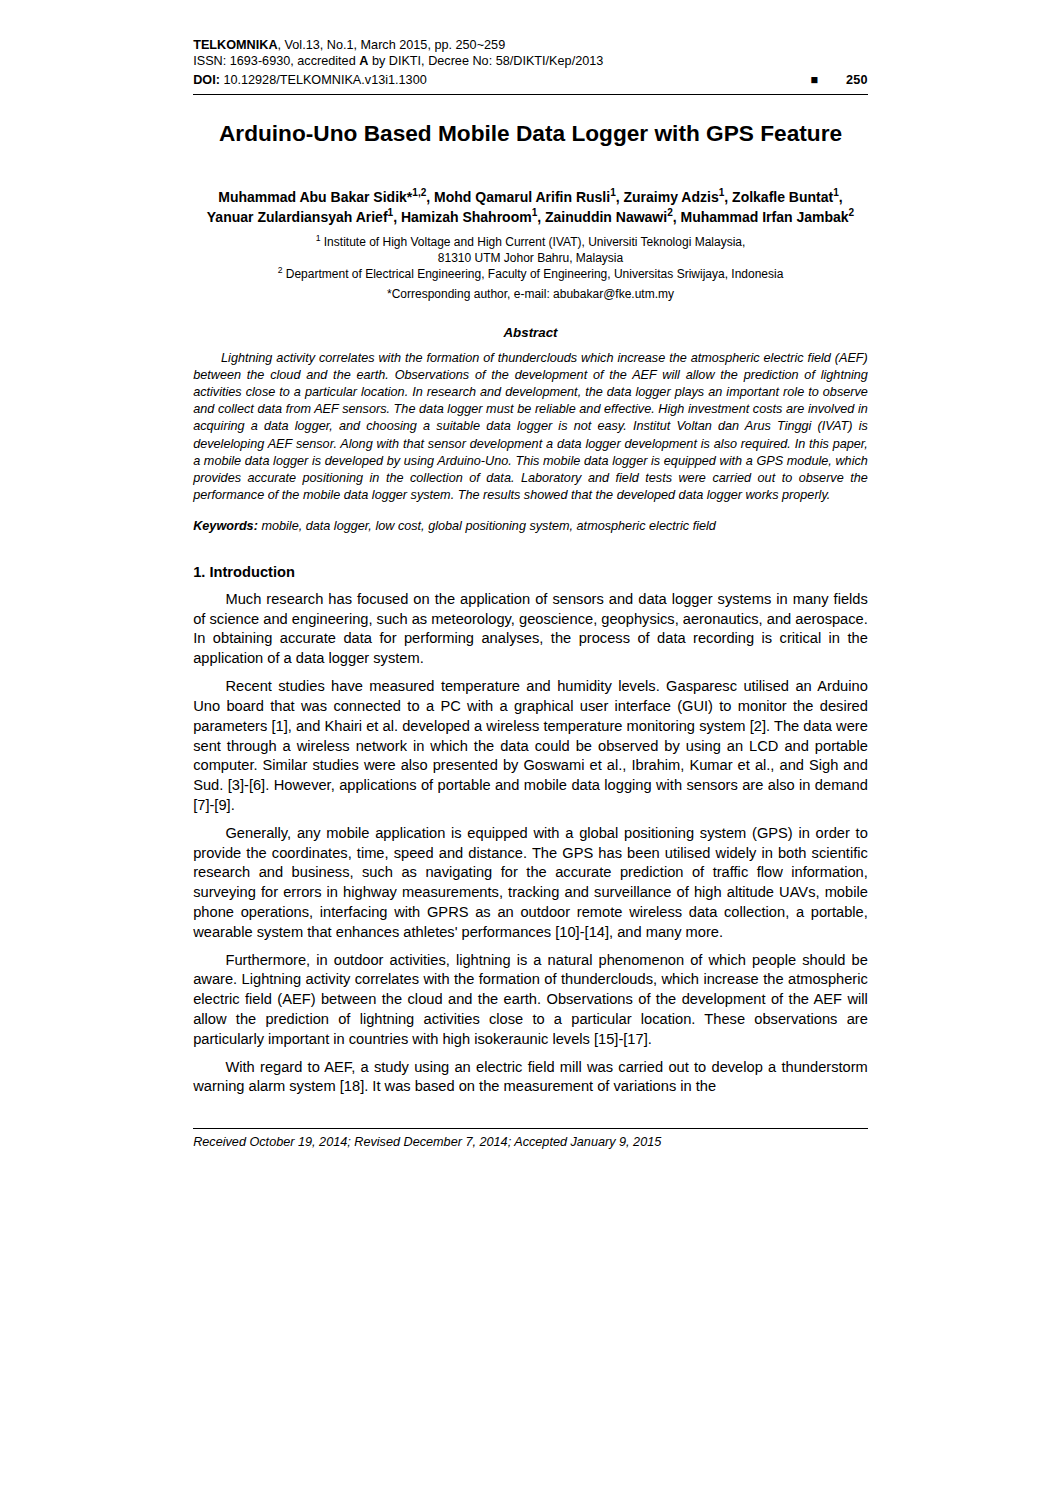TELKOMNIKA, Vol.13, No.1, March 2015, pp. 250~259 ISSN: 1693-6930, accredited A by DIKTI, Decree No: 58/DIKTI/Kep/2013
DOI: 10.12928/TELKOMNIKA.v13i1.1300 ■250
Arduino-Uno Based Mobile Data Logger with GPS Feature
Muhammad Abu Bakar Sidik*1,2, Mohd Qamarul Arifin Rusli1, Zuraimy Adzis1, Zolkafle Buntat1, Yanuar Zulardiansyah Arief1, Hamizah Shahroom1, Zainuddin Nawawi2, Muhammad Irfan Jambak2
1 Institute of High Voltage and High Current (IVAT), Universiti Teknologi Malaysia,
81310 UTM Johor Bahru, Malaysia
2 Department of Electrical Engineering, Faculty of Engineering, Universitas Sriwijaya, Indonesia
*Corresponding author, e-mail: abubakar@fke.utm.my
Abstract
Lightning activity correlates with the formation of thunderclouds which increase the atmospheric electric field (AEF) between the cloud and the earth. Observations of the development of the AEF will allow the prediction of lightning activities close to a particular location. In research and development, the data logger plays an important role to observe and collect data from AEF sensors. The data logger must be reliable and effective. High investment costs are involved in acquiring a data logger, and choosing a suitable data logger is not easy. Institut Voltan dan Arus Tinggi (IVAT) is develeloping AEF sensor. Along with that sensor development a data logger development is also required. In this paper, a mobile data logger is developed by using Arduino-Uno. This mobile data logger is equipped with a GPS module, which provides accurate positioning in the collection of data. Laboratory and field tests were carried out to observe the performance of the mobile data logger system. The results showed that the developed data logger works properly.
Keywords: mobile, data logger, low cost, global positioning system, atmospheric electric field
1. Introduction
Much research has focused on the application of sensors and data logger systems in many fields of science and engineering, such as meteorology, geoscience, geophysics, aeronautics, and aerospace. In obtaining accurate data for performing analyses, the process of data recording is critical in the application of a data logger system.
Recent studies have measured temperature and humidity levels. Gasparesc utilised an Arduino Uno board that was connected to a PC with a graphical user interface (GUI) to monitor the desired parameters [1], and Khairi et al. developed a wireless temperature monitoring system [2]. The data were sent through a wireless network in which the data could be observed by using an LCD and portable computer. Similar studies were also presented by Goswami et al., Ibrahim, Kumar et al., and Sigh and Sud. [3]-[6]. However, applications of portable and mobile data logging with sensors are also in demand [7]-[9].
Generally, any mobile application is equipped with a global positioning system (GPS) in order to provide the coordinates, time, speed and distance. The GPS has been utilised widely in both scientific research and business, such as navigating for the accurate prediction of traffic flow information, surveying for errors in highway measurements, tracking and surveillance of high altitude UAVs, mobile phone operations, interfacing with GPRS as an outdoor remote wireless data collection, a portable, wearable system that enhances athletes' performances [10]-[14], and many more.
Furthermore, in outdoor activities, lightning is a natural phenomenon of which people should be aware. Lightning activity correlates with the formation of thunderclouds, which increase the atmospheric electric field (AEF) between the cloud and the earth. Observations of the development of the AEF will allow the prediction of lightning activities close to a particular location. These observations are particularly important in countries with high isokeraunic levels [15]-[17].
With regard to AEF, a study using an electric field mill was carried out to develop a thunderstorm warning alarm system [18]. It was based on the measurement of variations in the
Received October 19, 2014; Revised December 7, 2014; Accepted January 9, 2015